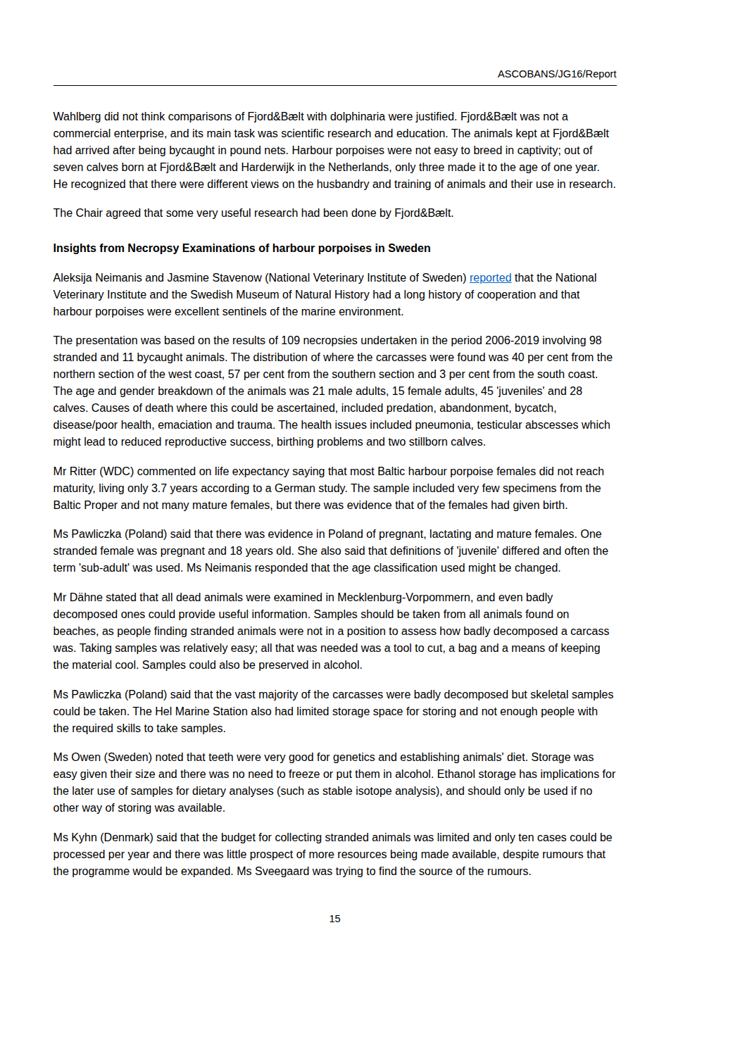ASCOBANS/JG16/Report
Wahlberg did not think comparisons of Fjord&Bælt with dolphinaria were justified. Fjord&Bælt was not a commercial enterprise, and its main task was scientific research and education. The animals kept at Fjord&Bælt had arrived after being bycaught in pound nets. Harbour porpoises were not easy to breed in captivity; out of seven calves born at Fjord&Bælt and Harderwijk in the Netherlands, only three made it to the age of one year. He recognized that there were different views on the husbandry and training of animals and their use in research.
The Chair agreed that some very useful research had been done by Fjord&Bælt.
Insights from Necropsy Examinations of harbour porpoises in Sweden
Aleksija Neimanis and Jasmine Stavenow (National Veterinary Institute of Sweden) reported that the National Veterinary Institute and the Swedish Museum of Natural History had a long history of cooperation and that harbour porpoises were excellent sentinels of the marine environment.
The presentation was based on the results of 109 necropsies undertaken in the period 2006-2019 involving 98 stranded and 11 bycaught animals. The distribution of where the carcasses were found was 40 per cent from the northern section of the west coast, 57 per cent from the southern section and 3 per cent from the south coast. The age and gender breakdown of the animals was 21 male adults, 15 female adults, 45 'juveniles' and 28 calves. Causes of death where this could be ascertained, included predation, abandonment, bycatch, disease/poor health, emaciation and trauma. The health issues included pneumonia, testicular abscesses which might lead to reduced reproductive success, birthing problems and two stillborn calves.
Mr Ritter (WDC) commented on life expectancy saying that most Baltic harbour porpoise females did not reach maturity, living only 3.7 years according to a German study. The sample included very few specimens from the Baltic Proper and not many mature females, but there was evidence that of the females had given birth.
Ms Pawliczka (Poland) said that there was evidence in Poland of pregnant, lactating and mature females. One stranded female was pregnant and 18 years old. She also said that definitions of 'juvenile' differed and often the term 'sub-adult' was used. Ms Neimanis responded that the age classification used might be changed.
Mr Dähne stated that all dead animals were examined in Mecklenburg-Vorpommern, and even badly decomposed ones could provide useful information. Samples should be taken from all animals found on beaches, as people finding stranded animals were not in a position to assess how badly decomposed a carcass was. Taking samples was relatively easy; all that was needed was a tool to cut, a bag and a means of keeping the material cool. Samples could also be preserved in alcohol.
Ms Pawliczka (Poland) said that the vast majority of the carcasses were badly decomposed but skeletal samples could be taken. The Hel Marine Station also had limited storage space for storing and not enough people with the required skills to take samples.
Ms Owen (Sweden) noted that teeth were very good for genetics and establishing animals' diet. Storage was easy given their size and there was no need to freeze or put them in alcohol. Ethanol storage has implications for the later use of samples for dietary analyses (such as stable isotope analysis), and should only be used if no other way of storing was available.
Ms Kyhn (Denmark) said that the budget for collecting stranded animals was limited and only ten cases could be processed per year and there was little prospect of more resources being made available, despite rumours that the programme would be expanded. Ms Sveegaard was trying to find the source of the rumours.
15